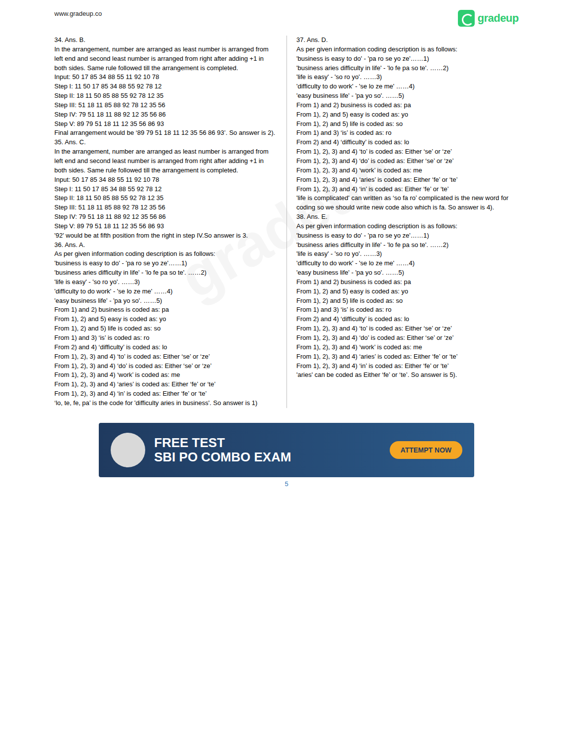gradeup
www.gradeup.co
gradeup
34. Ans. B.
In the arrangement, number are arranged as least number is arranged from left end and second least number is arranged from right after adding +1 in both sides. Same rule followed till the arrangement is completed.
Input: 50 17 85 34 88 55 11 92 10 78
Step I: 11 50 17 85 34 88 55 92 78 12
Step II: 18 11 50 85 88 55 92 78 12 35
Step III: 51 18 11 85 88 92 78 12 35 56
Step IV: 79 51 18 11 88 92 12 35 56 86
Step V: 89 79 51 18 11 12 35 56 86 93
Final arrangement would be ‘89 79 51 18 11 12 35 56 86 93’. So answer is 2).
35. Ans. C.
In the arrangement, number are arranged as least number is arranged from left end and second least number is arranged from right after adding +1 in both sides. Same rule followed till the arrangement is completed.
Input: 50 17 85 34 88 55 11 92 10 78
Step I: 11 50 17 85 34 88 55 92 78 12
Step II: 18 11 50 85 88 55 92 78 12 35
Step III: 51 18 11 85 88 92 78 12 35 56
Step IV: 79 51 18 11 88 92 12 35 56 86
Step V: 89 79 51 18 11 12 35 56 86 93
'92' would be at fifth position from the right in step IV.So answer is 3.
36. Ans. A.
As per given information coding description is as follows:
'business is easy to do' - 'pa ro se yo ze'……1)
'business aries difficulty in life' - 'lo fe pa so te'. ……2)
'life is easy' - 'so ro yo'. ……3)
'difficulty to do work' - 'se lo ze me' ……4)
'easy business life' - 'pa yo so'. ……5)
From 1) and 2) business is coded as: pa
From 1), 2) and 5) easy is coded as: yo
From 1), 2) and 5) life is coded as: so
From 1) and 3) ‘is’ is coded as: ro
From 2) and 4) ‘difficulty’ is coded as: lo
From 1), 2), 3) and 4) ‘to’ is coded as: Either ‘se’ or ‘ze’
From 1), 2), 3) and 4) ‘do’ is coded as: Either ‘se’ or ‘ze’
From 1), 2), 3) and 4) ‘work’ is coded as: me
From 1), 2), 3) and 4) ‘aries’ is coded as: Either ‘fe’ or ‘te’
From 1), 2), 3) and 4) ‘in’ is coded as: Either ‘fe’ or ‘te’
‘lo, te, fe, pa’ is the code for 'difficulty aries in business'. So answer is 1)
37. Ans. D.
As per given information coding description is as follows:
'business is easy to do' - 'pa ro se yo ze'……1)
'business aries difficulty in life' - 'lo fe pa so te'. ……2)
'life is easy' - 'so ro yo'. ……3)
'difficulty to do work' - 'se lo ze me' ……4)
'easy business life' - 'pa yo so'. ……5)
From 1) and 2) business is coded as: pa
From 1), 2) and 5) easy is coded as: yo
From 1), 2) and 5) life is coded as: so
From 1) and 3) ‘is’ is coded as: ro
From 2) and 4) ‘difficulty’ is coded as: lo
From 1), 2), 3) and 4) ‘to’ is coded as: Either ‘se’ or ‘ze’
From 1), 2), 3) and 4) ‘do’ is coded as: Either ‘se’ or ‘ze’
From 1), 2), 3) and 4) ‘work’ is coded as: me
From 1), 2), 3) and 4) ‘aries’ is coded as: Either ‘fe’ or ‘te’
From 1), 2), 3) and 4) ‘in’ is coded as: Either ‘fe’ or ‘te’
'life is complicated' can written as ‘so fa ro’ complicated is the new word for coding so we should write new code also which is fa. So answer is 4).
38. Ans. E.
As per given information coding description is as follows:
'business is easy to do' - 'pa ro se yo ze'……1)
'business aries difficulty in life' - 'lo fe pa so te'. ……2)
'life is easy' - 'so ro yo'. ……3)
'difficulty to do work' - 'se lo ze me' ……4)
'easy business life' - 'pa yo so'. ……5)
From 1) and 2) business is coded as: pa
From 1), 2) and 5) easy is coded as: yo
From 1), 2) and 5) life is coded as: so
From 1) and 3) ‘is’ is coded as: ro
From 2) and 4) ‘difficulty’ is coded as: lo
From 1), 2), 3) and 4) ‘to’ is coded as: Either ‘se’ or ‘ze’
From 1), 2), 3) and 4) ‘do’ is coded as: Either ‘se’ or ‘ze’
From 1), 2), 3) and 4) ‘work’ is coded as: me
From 1), 2), 3) and 4) ‘aries’ is coded as: Either ‘fe’ or ‘te’
From 1), 2), 3) and 4) ‘in’ is coded as: Either ‘fe’ or ‘te’
'aries' can be coded as Either ‘fe’ or ‘te’. So answer is 5).
FREE TEST
SBI PO COMBO EXAM
ATTEMPT NOW
5